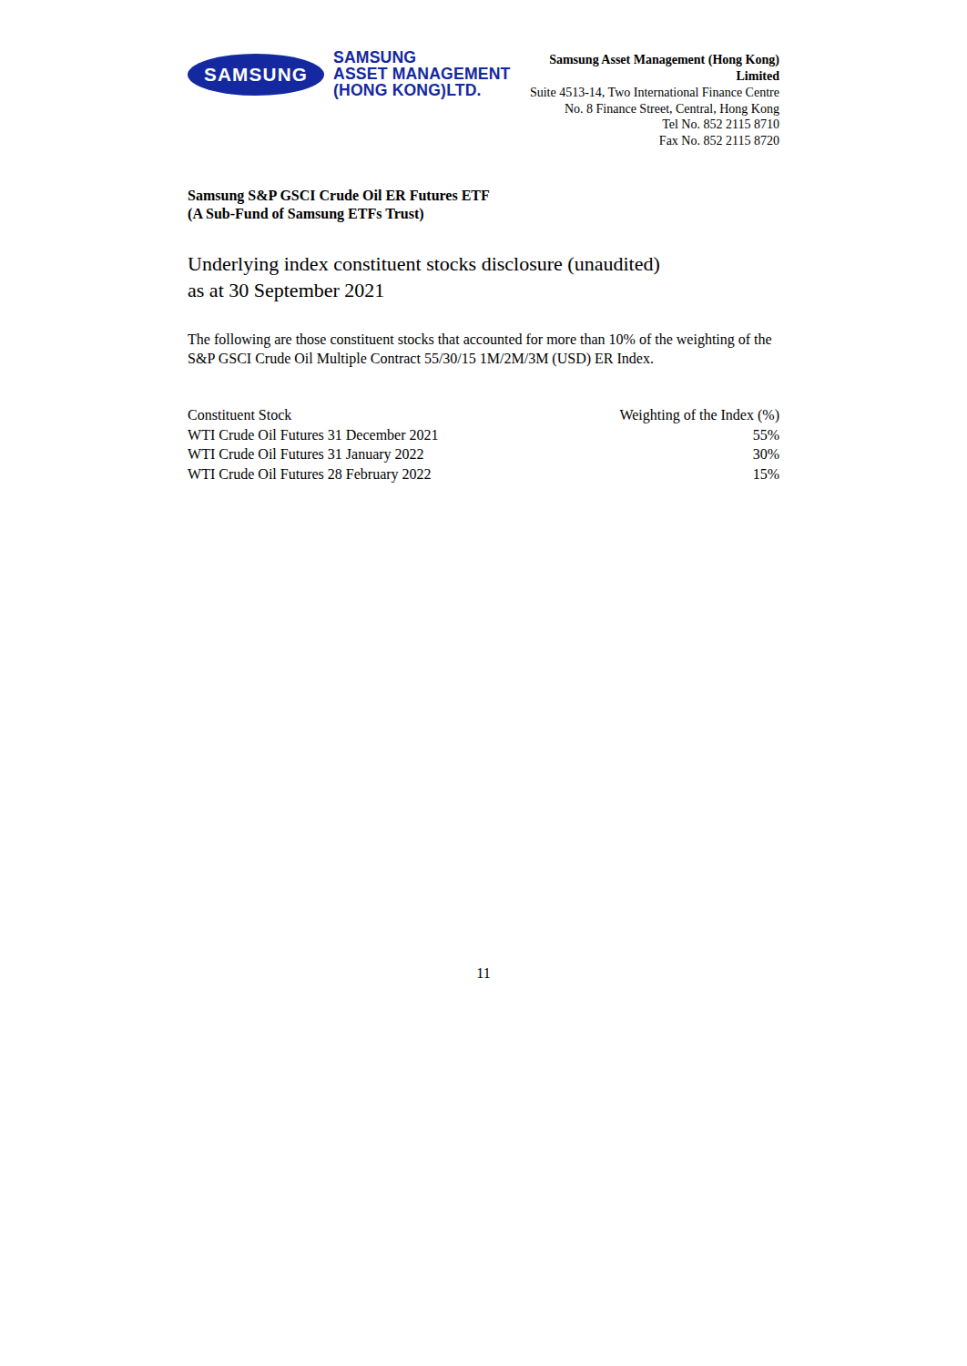Samsung
SAMSUNG ASSET MANAGEMENT (HONG KONG)LTD.
Samsung Asset Management (Hong Kong) Limited
Suite 4513-14, Two International Finance Centre
No. 8 Finance Street, Central, Hong Kong
Tel No. 852 2115 8710
Fax No. 852 2115 8720
Samsung S&P GSCI Crude Oil ER Futures ETF
(A Sub-Fund of Samsung ETFs Trust)
Underlying index constituent stocks disclosure (unaudited)
as at 30 September 2021
The following are those constituent stocks that accounted for more than 10% of the weighting of the S&P GSCI Crude Oil Multiple Contract 55/30/15 1M/2M/3M (USD) ER Index.
| Constituent Stock | Weighting of the Index (%) |
| --- | --- |
| WTI Crude Oil Futures 31 December 2021 | 55% |
| WTI Crude Oil Futures 31 January 2022 | 30% |
| WTI Crude Oil Futures 28 February 2022 | 15% |
11